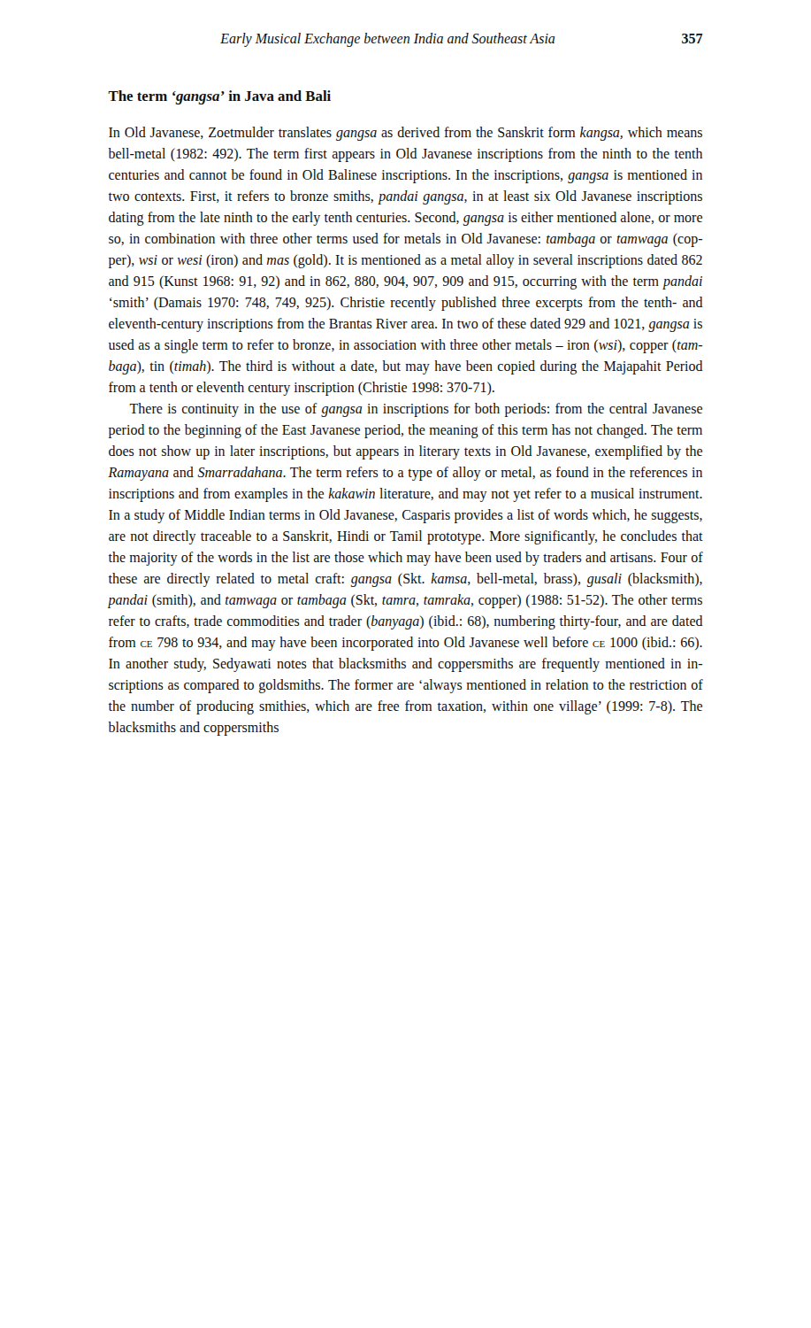Early Musical Exchange between India and Southeast Asia 357
The term ‘gangsa’ in Java and Bali
In Old Javanese, Zoetmulder translates gangsa as derived from the Sanskrit form kangsa, which means bell-metal (1982: 492). The term first appears in Old Javanese inscriptions from the ninth to the tenth centuries and cannot be found in Old Balinese inscriptions. In the inscriptions, gangsa is mentioned in two contexts. First, it refers to bronze smiths, pandai gangsa, in at least six Old Javanese inscriptions dating from the late ninth to the early tenth centuries. Second, gangsa is either mentioned alone, or more so, in combination with three other terms used for metals in Old Javanese: tambaga or tamwaga (copper), wsi or wesi (iron) and mas (gold). It is mentioned as a metal alloy in several inscriptions dated 862 and 915 (Kunst 1968: 91, 92) and in 862, 880, 904, 907, 909 and 915, occurring with the term pandai ‘smith’ (Damais 1970: 748, 749, 925). Christie recently published three excerpts from the tenth- and eleventh-century inscriptions from the Brantas River area. In two of these dated 929 and 1021, gangsa is used as a single term to refer to bronze, in association with three other metals – iron (wsi), copper (tambaga), tin (timah). The third is without a date, but may have been copied during the Majapahit Period from a tenth or eleventh century inscription (Christie 1998: 370-71).
There is continuity in the use of gangsa in inscriptions for both periods: from the central Javanese period to the beginning of the East Javanese period, the meaning of this term has not changed. The term does not show up in later inscriptions, but appears in literary texts in Old Javanese, exemplified by the Ramayana and Smarradahana. The term refers to a type of alloy or metal, as found in the references in inscriptions and from examples in the kakawin literature, and may not yet refer to a musical instrument. In a study of Middle Indian terms in Old Javanese, Casparis provides a list of words which, he suggests, are not directly traceable to a Sanskrit, Hindi or Tamil prototype. More significantly, he concludes that the majority of the words in the list are those which may have been used by traders and artisans. Four of these are directly related to metal craft: gangsa (Skt. kamsa, bell-metal, brass), gusali (blacksmith), pandai (smith), and tamwaga or tambaga (Skt, tamra, tamraka, copper) (1988: 51-52). The other terms refer to crafts, trade commodities and trader (banyaga) (ibid.: 68), numbering thirty-four, and are dated from ce 798 to 934, and may have been incorporated into Old Javanese well before ce 1000 (ibid.: 66). In another study, Sedyawati notes that blacksmiths and coppersmiths are frequently mentioned in inscriptions as compared to goldsmiths. The former are ‘always mentioned in relation to the restriction of the number of producing smithies, which are free from taxation, within one village’ (1999: 7-8). The blacksmiths and coppersmiths